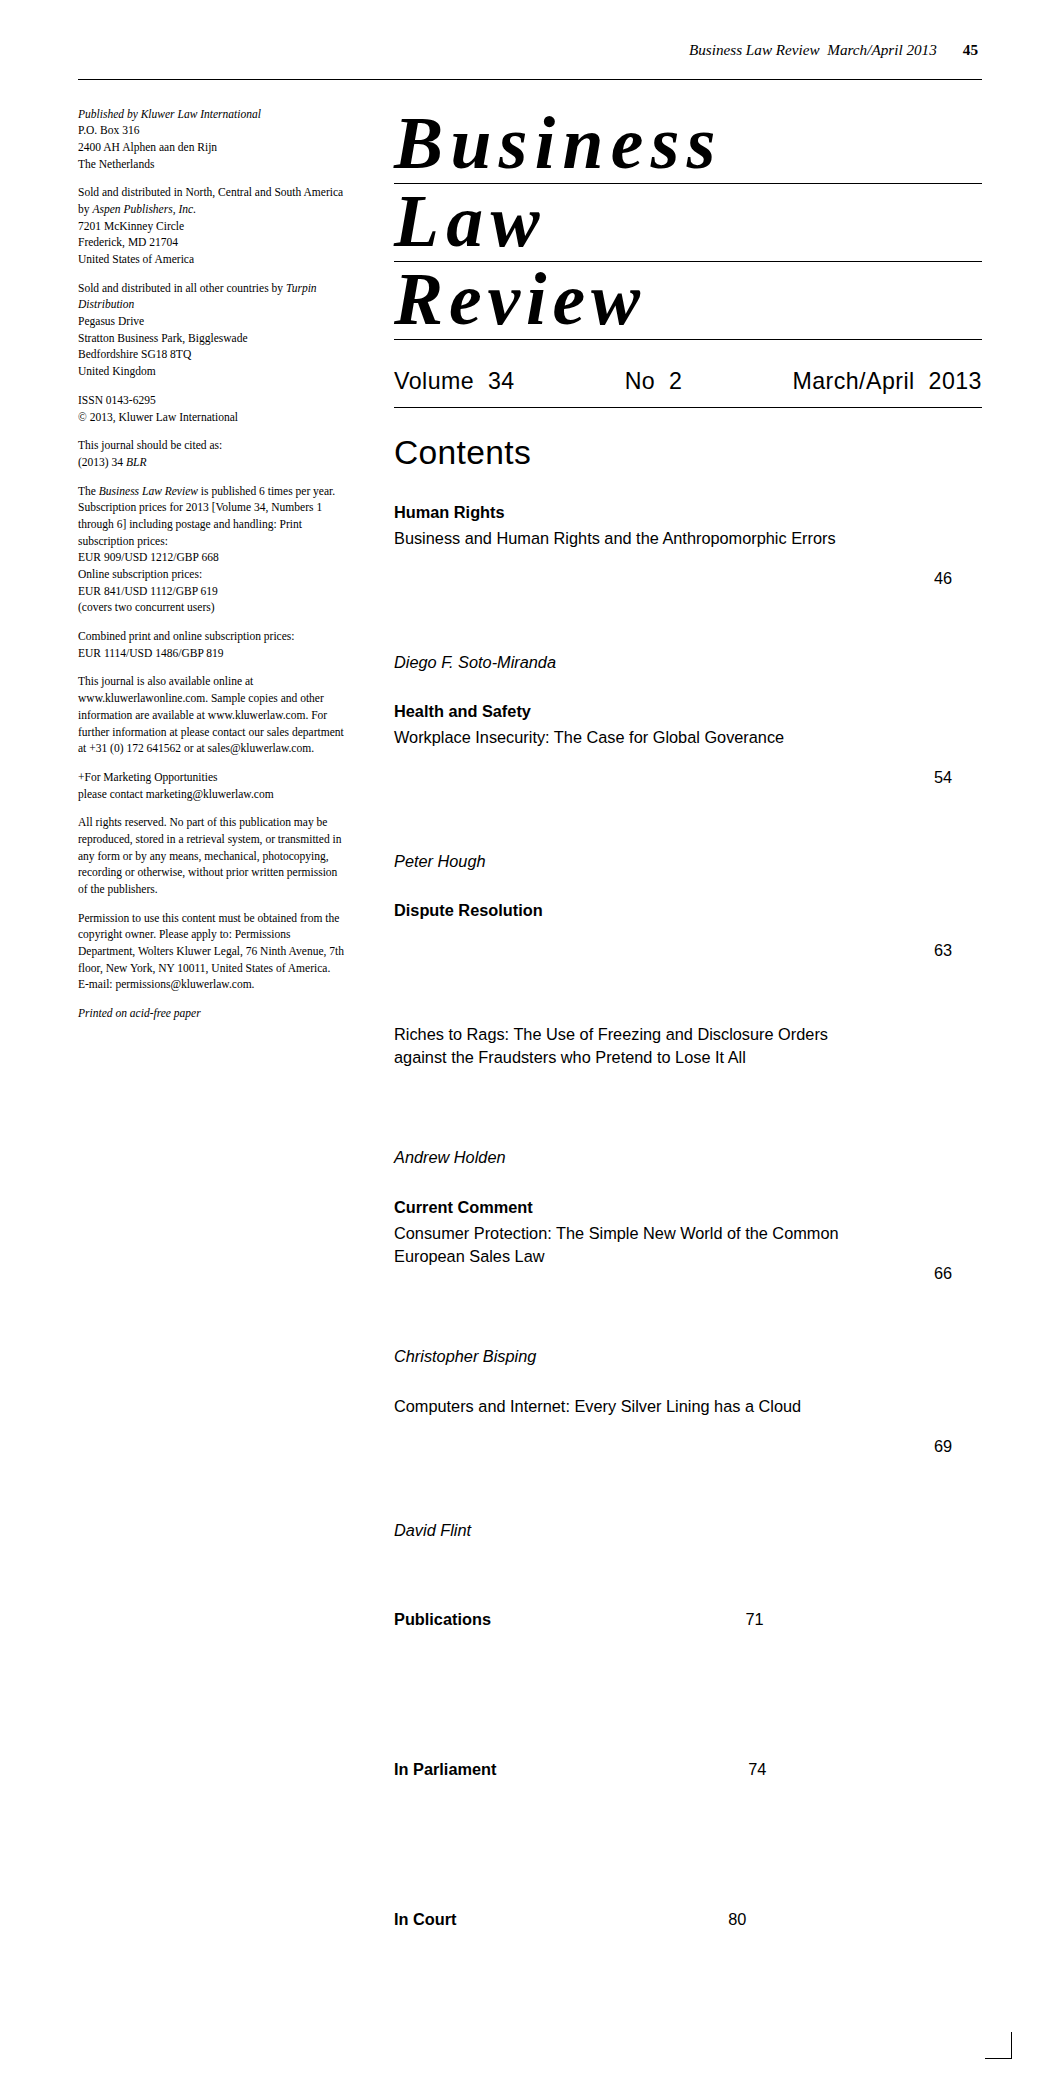Business Law Review March/April 201345
Published by Kluwer Law International
P.O. Box 316
2400 AH Alphen aan den Rijn
The Netherlands
Sold and distributed in North, Central and South America by Aspen Publishers, Inc.
7201 McKinney Circle
Frederick, MD 21704
United States of America
Sold and distributed in all other countries by Turpin Distribution
Pegasus Drive
Stratton Business Park, Biggleswade
Bedfordshire SG18 8TQ
United Kingdom
ISSN 0143-6295
© 2013, Kluwer Law International
This journal should be cited as:
(2013) 34 BLR
The Business Law Review is published 6 times per year.
Subscription prices for 2013 [Volume 34, Numbers 1 through 6] including postage and handling: Print subscription prices:
EUR 909/USD 1212/GBP 668
Online subscription prices:
EUR 841/USD 1112/GBP 619
(covers two concurrent users)
Combined print and online subscription prices:
EUR 1114/USD 1486/GBP 819
This journal is also available online at www.kluwerlawonline.com. Sample copies and other information are available at www.kluwerlaw.com. For further information at please contact our sales department at +31 (0) 172 641562 or at sales@kluwerlaw.com.
+For Marketing Opportunities
please contact marketing@kluwerlaw.com
All rights reserved. No part of this publication may be reproduced, stored in a retrieval system, or transmitted in any form or by any means, mechanical, photocopying, recording or otherwise, without prior written permission of the publishers.
Permission to use this content must be obtained from the copyright owner. Please apply to: Permissions Department, Wolters Kluwer Legal, 76 Ninth Avenue, 7th floor, New York, NY 10011, United States of America.
E-mail: permissions@kluwerlaw.com.
Printed on acid-free paper
Business
Law
Review
Volume 34 No 2 March/April 2013
Contents
Human Rights
Business and Human Rights and the Anthropomorphic Errors
46
Diego F. Soto-Miranda
Health and Safety
Workplace Insecurity: The Case for Global Goverance
54
Peter Hough
Dispute Resolution
63
Riches to Rags: The Use of Freezing and Disclosure Orders against the Fraudsters who Pretend to Lose It All
Andrew Holden
Current Comment
Consumer Protection: The Simple New World of the Common European Sales Law
66
Christopher Bisping
Computers and Internet: Every Silver Lining has a Cloud
69
David Flint
Publications 71
In Parliament 74
In Court 80